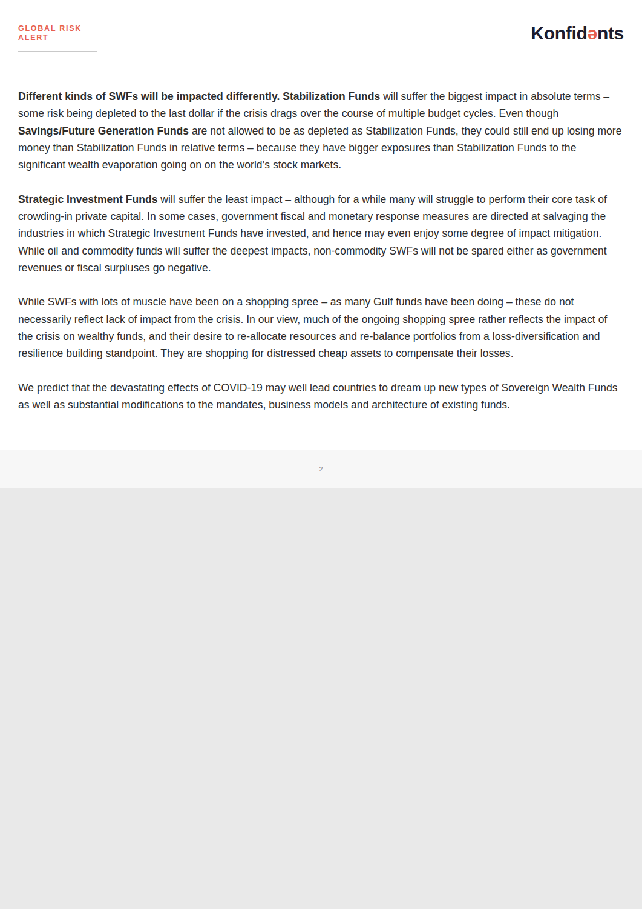Global Risk Alert
Konfidәnts
Different kinds of SWFs will be impacted differently. Stabilization Funds will suffer the biggest impact in absolute terms – some risk being depleted to the last dollar if the crisis drags over the course of multiple budget cycles. Even though Savings/Future Generation Funds are not allowed to be as depleted as Stabilization Funds, they could still end up losing more money than Stabilization Funds in relative terms – because they have bigger exposures than Stabilization Funds to the significant wealth evaporation going on on the world’s stock markets.
Strategic Investment Funds will suffer the least impact – although for a while many will struggle to perform their core task of crowding-in private capital. In some cases, government fiscal and monetary response measures are directed at salvaging the industries in which Strategic Investment Funds have invested, and hence may even enjoy some degree of impact mitigation. While oil and commodity funds will suffer the deepest impacts, non-commodity SWFs will not be spared either as government revenues or fiscal surpluses go negative.
While SWFs with lots of muscle have been on a shopping spree – as many Gulf funds have been doing – these do not necessarily reflect lack of impact from the crisis. In our view, much of the ongoing shopping spree rather reflects the impact of the crisis on wealthy funds, and their desire to re-allocate resources and re-balance portfolios from a loss-diversification and resilience building standpoint. They are shopping for distressed cheap assets to compensate their losses.
We predict that the devastating effects of COVID-19 may well lead countries to dream up new types of Sovereign Wealth Funds as well as substantial modifications to the mandates, business models and architecture of existing funds.
2